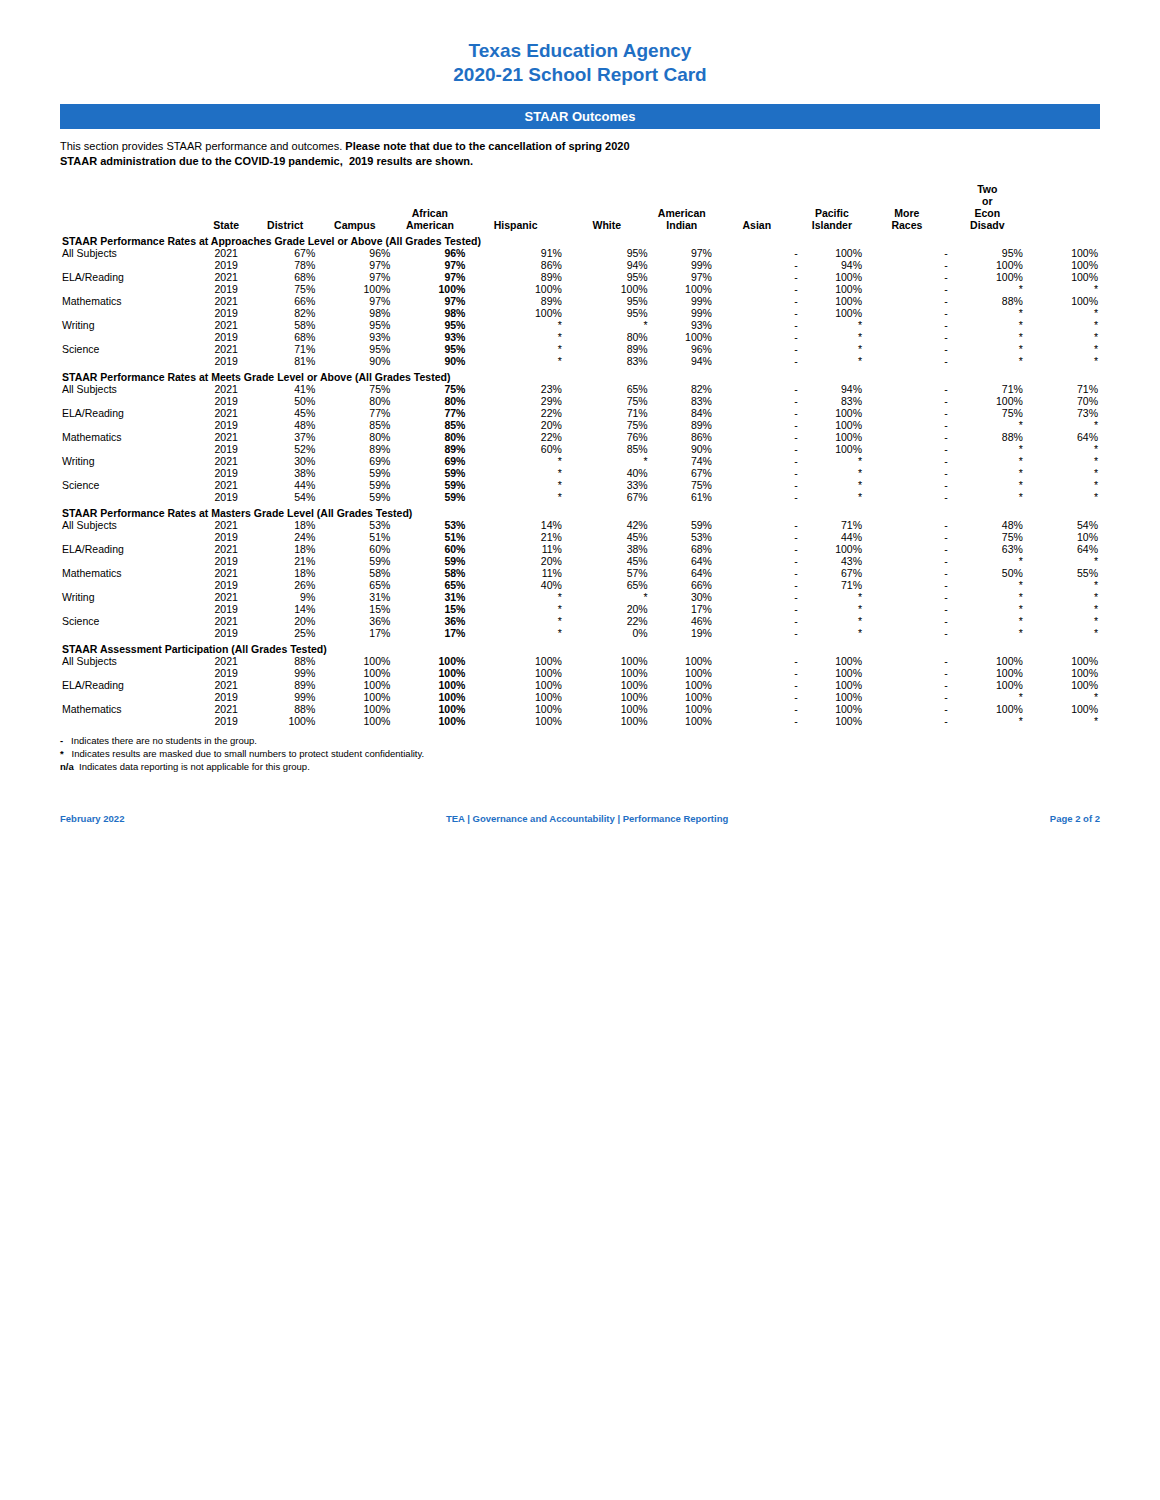Texas Education Agency
2020-21 School Report Card
STAAR Outcomes
This section provides STAAR performance and outcomes. Please note that due to the cancellation of spring 2020
STAAR administration due to the COVID-19 pandemic, 2019 results are shown.
| | | | | | | | | | | | Two or | |
| --- | --- | --- | --- | --- | --- | --- | --- | --- | --- | --- | --- | --- |
| | | | | African | | | American | | Pacific | More | Econ |
| | State | District | Campus | American | Hispanic | White | Indian | Asian | Islander | Races | Disadv |
| STAAR Performance Rates at Approaches Grade Level or Above (All Grades Tested) |
| All Subjects | 2021 | 67% | 96% | 96% | 91% | 95% | 97% | - | 100% | - | 95% | 100% |
| | 2019 | 78% | 97% | 97% | 86% | 94% | 99% | - | 94% | - | 100% | 100% |
| ELA/Reading | 2021 | 68% | 97% | 97% | 89% | 95% | 97% | - | 100% | - | 100% | 100% |
| | 2019 | 75% | 100% | 100% | 100% | 100% | 100% | - | 100% | - | * | * |
| Mathematics | 2021 | 66% | 97% | 97% | 89% | 95% | 99% | - | 100% | - | 88% | 100% |
| | 2019 | 82% | 98% | 98% | 100% | 95% | 99% | - | 100% | - | * | * |
| Writing | 2021 | 58% | 95% | 95% | * | * | 93% | - | * | - | * | * |
| | 2019 | 68% | 93% | 93% | * | 80% | 100% | - | * | - | * | * |
| Science | 2021 | 71% | 95% | 95% | * | 89% | 96% | - | * | - | * | * |
| | 2019 | 81% | 90% | 90% | * | 83% | 94% | - | * | - | * | * |
| STAAR Performance Rates at Meets Grade Level or Above (All Grades Tested) |
| All Subjects | 2021 | 41% | 75% | 75% | 23% | 65% | 82% | - | 94% | - | 71% | 71% |
| | 2019 | 50% | 80% | 80% | 29% | 75% | 83% | - | 83% | - | 100% | 70% |
| ELA/Reading | 2021 | 45% | 77% | 77% | 22% | 71% | 84% | - | 100% | - | 75% | 73% |
| | 2019 | 48% | 85% | 85% | 20% | 75% | 89% | - | 100% | - | * | * |
| Mathematics | 2021 | 37% | 80% | 80% | 22% | 76% | 86% | - | 100% | - | 88% | 64% |
| | 2019 | 52% | 89% | 89% | 60% | 85% | 90% | - | 100% | - | * | * |
| Writing | 2021 | 30% | 69% | 69% | * | * | 74% | - | * | - | * | * |
| | 2019 | 38% | 59% | 59% | * | 40% | 67% | - | * | - | * | * |
| Science | 2021 | 44% | 59% | 59% | * | 33% | 75% | - | * | - | * | * |
| | 2019 | 54% | 59% | 59% | * | 67% | 61% | - | * | - | * | * |
| STAAR Performance Rates at Masters Grade Level (All Grades Tested) |
| All Subjects | 2021 | 18% | 53% | 53% | 14% | 42% | 59% | - | 71% | - | 48% | 54% |
| | 2019 | 24% | 51% | 51% | 21% | 45% | 53% | - | 44% | - | 75% | 10% |
| ELA/Reading | 2021 | 18% | 60% | 60% | 11% | 38% | 68% | - | 100% | - | 63% | 64% |
| | 2019 | 21% | 59% | 59% | 20% | 45% | 64% | - | 43% | - | * | * |
| Mathematics | 2021 | 18% | 58% | 58% | 11% | 57% | 64% | - | 67% | - | 50% | 55% |
| | 2019 | 26% | 65% | 65% | 40% | 65% | 66% | - | 71% | - | * | * |
| Writing | 2021 | 9% | 31% | 31% | * | * | 30% | - | * | - | * | * |
| | 2019 | 14% | 15% | 15% | * | 20% | 17% | - | * | - | * | * |
| Science | 2021 | 20% | 36% | 36% | * | 22% | 46% | - | * | - | * | * |
| | 2019 | 25% | 17% | 17% | * | 0% | 19% | - | * | - | * | * |
| STAAR Assessment Participation (All Grades Tested) |
| All Subjects | 2021 | 88% | 100% | 100% | 100% | 100% | 100% | - | 100% | - | 100% | 100% |
| | 2019 | 99% | 100% | 100% | 100% | 100% | 100% | - | 100% | - | 100% | 100% |
| ELA/Reading | 2021 | 89% | 100% | 100% | 100% | 100% | 100% | - | 100% | - | 100% | 100% |
| | 2019 | 99% | 100% | 100% | 100% | 100% | 100% | - | 100% | - | * | * |
| Mathematics | 2021 | 88% | 100% | 100% | 100% | 100% | 100% | - | 100% | - | 100% | 100% |
| | 2019 | 100% | 100% | 100% | 100% | 100% | 100% | - | 100% | - | * | * |
- Indicates there are no students in the group.
* Indicates results are masked due to small numbers to protect student confidentiality.
n/a Indicates data reporting is not applicable for this group.
February 2022
TEA | Governance and Accountability | Performance Reporting
Page 2 of 2